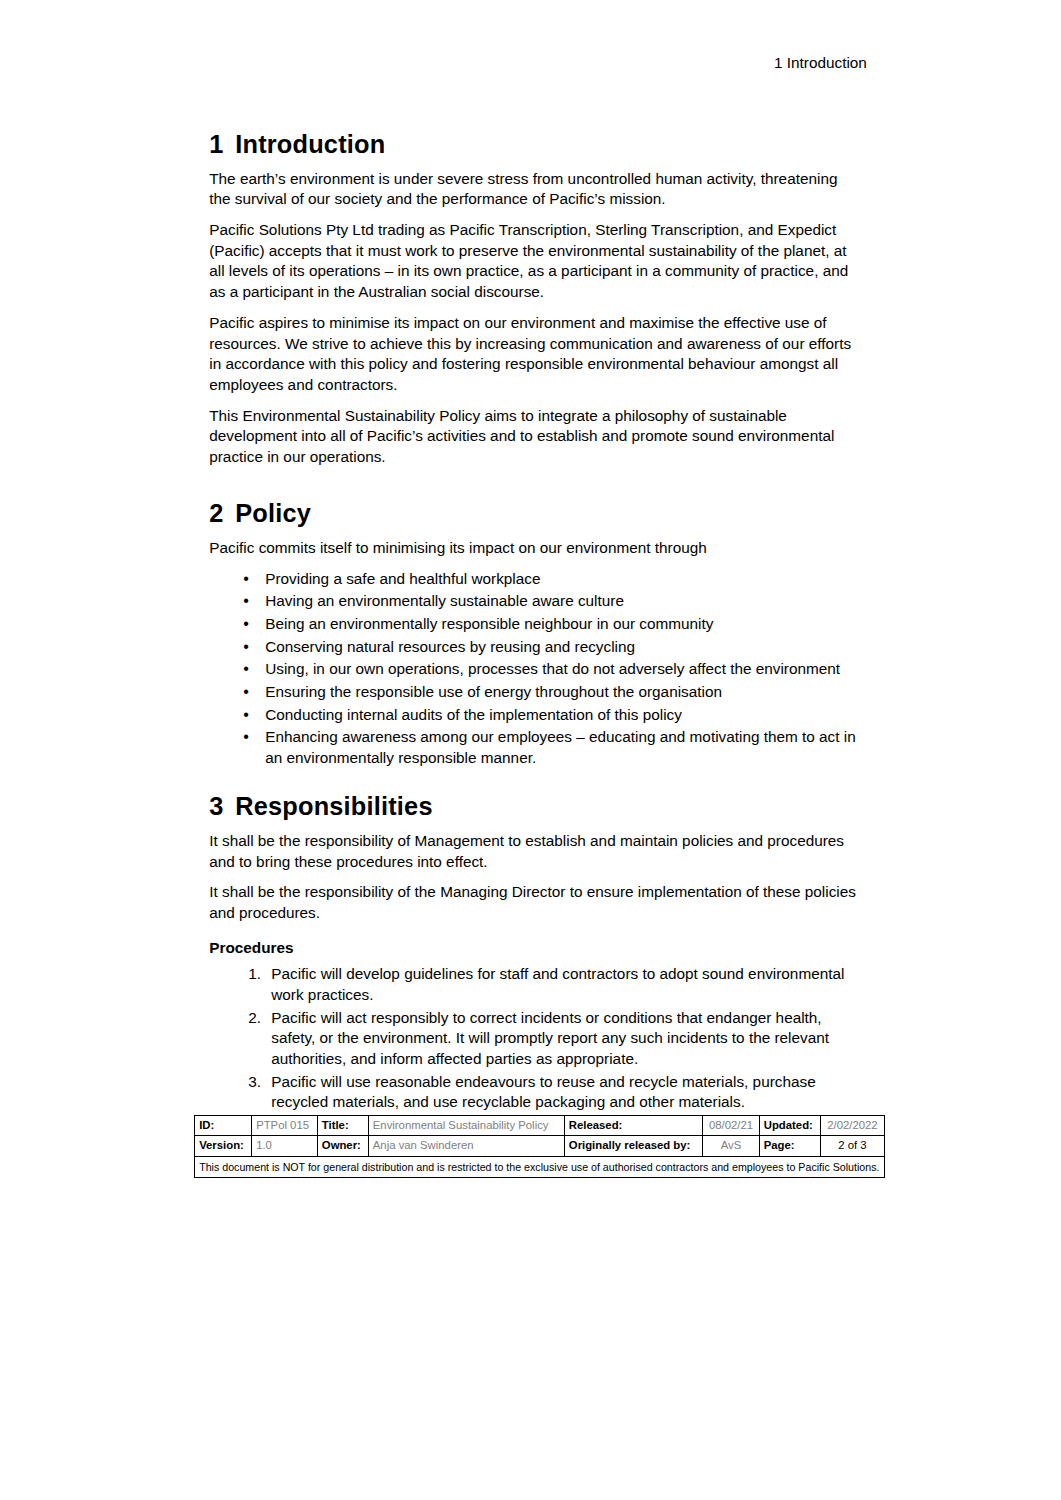1 Introduction
1 Introduction
The earth’s environment is under severe stress from uncontrolled human activity, threatening the survival of our society and the performance of Pacific’s mission.
Pacific Solutions Pty Ltd trading as Pacific Transcription, Sterling Transcription, and Expedict (Pacific) accepts that it must work to preserve the environmental sustainability of the planet, at all levels of its operations – in its own practice, as a participant in a community of practice, and as a participant in the Australian social discourse.
Pacific aspires to minimise its impact on our environment and maximise the effective use of resources. We strive to achieve this by increasing communication and awareness of our efforts in accordance with this policy and fostering responsible environmental behaviour amongst all employees and contractors.
This Environmental Sustainability Policy aims to integrate a philosophy of sustainable development into all of Pacific’s activities and to establish and promote sound environmental practice in our operations.
2 Policy
Pacific commits itself to minimising its impact on our environment through
Providing a safe and healthful workplace
Having an environmentally sustainable aware culture
Being an environmentally responsible neighbour in our community
Conserving natural resources by reusing and recycling
Using, in our own operations, processes that do not adversely affect the environment
Ensuring the responsible use of energy throughout the organisation
Conducting internal audits of the implementation of this policy
Enhancing awareness among our employees – educating and motivating them to act in an environmentally responsible manner.
3 Responsibilities
It shall be the responsibility of Management to establish and maintain policies and procedures and to bring these procedures into effect.
It shall be the responsibility of the Managing Director to ensure implementation of these policies and procedures.
Procedures
Pacific will develop guidelines for staff and contractors to adopt sound environmental work practices.
Pacific will act responsibly to correct incidents or conditions that endanger health, safety, or the environment. It will promptly report any such incidents to the relevant authorities, and inform affected parties as appropriate.
Pacific will use reasonable endeavours to reuse and recycle materials, purchase recycled materials, and use recyclable packaging and other materials.
| ID: | PTPol 015 | Title: | Environmental Sustainability Policy | Released: | 08/02/21 | Updated: | 2/02/2022 |
| Version: | 1.0 | Owner: | Anja van Swinderen | Originally released by: | AvS | Page: | 2 of 3 |
| This document is NOT for general distribution and is restricted to the exclusive use of authorised contractors and employees to Pacific Solutions. |